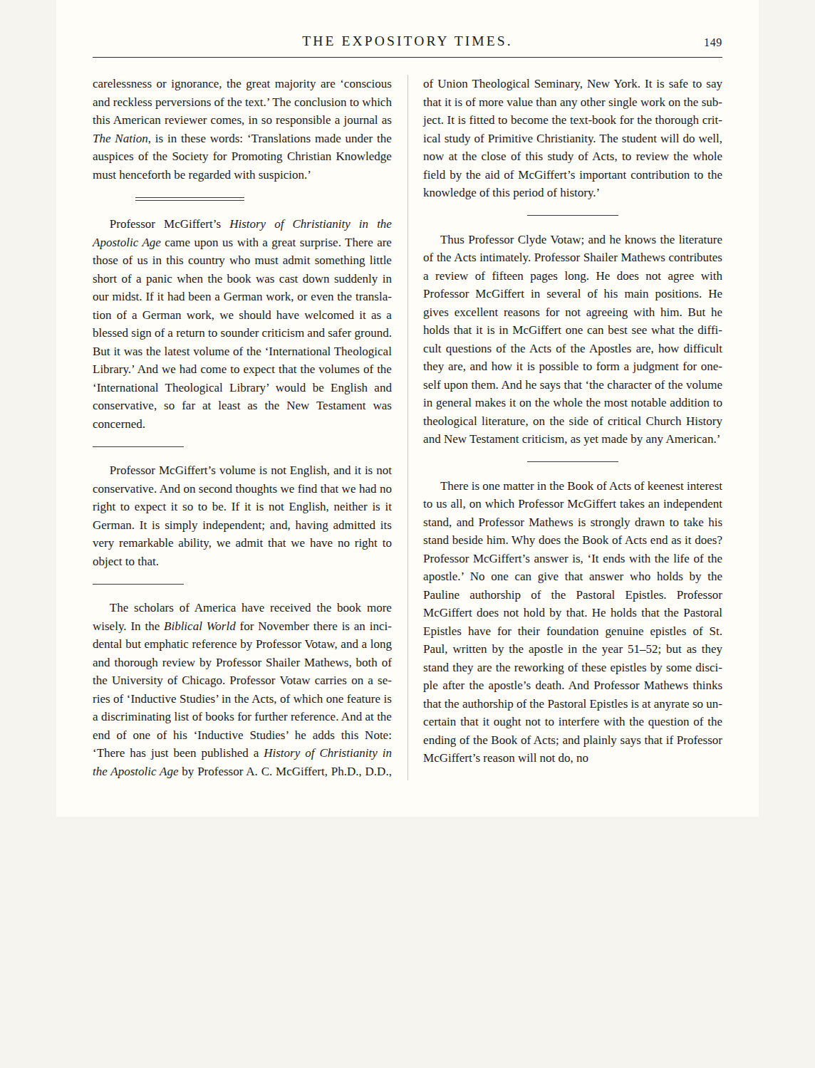The Expository Times.
149
carelessness or ignorance, the great majority are ‘conscious and reckless perversions of the text.’ The conclusion to which this American reviewer comes, in so responsible a journal as The Nation, is in these words: ‘Translations made under the auspices of the Society for Promoting Christian Knowledge must henceforth be regarded with suspicion.’
Professor McGiffert’s History of Christianity in the Apostolic Age came upon us with a great surprise. There are those of us in this country who must admit something little short of a panic when the book was cast down suddenly in our midst. If it had been a German work, or even the translation of a German work, we should have welcomed it as a blessed sign of a return to sounder criticism and safer ground. But it was the latest volume of the ‘International Theological Library.’ And we had come to expect that the volumes of the ‘International Theological Library’ would be English and conservative, so far at least as the New Testament was concerned.
Professor McGiffert’s volume is not English, and it is not conservative. And on second thoughts we find that we had no right to expect it so to be. If it is not English, neither is it German. It is simply independent; and, having admitted its very remarkable ability, we admit that we have no right to object to that.
The scholars of America have received the book more wisely. In the Biblical World for November there is an incidental but emphatic reference by Professor Votaw, and a long and thorough review by Professor Shailer Mathews, both of the University of Chicago. Professor Votaw carries on a series of ‘Inductive Studies’ in the Acts, of which one feature is a discriminating list of books for further reference. And at the end of one of his ‘Inductive Studies’ he adds this Note: ‘There has just been published a History of Christianity in the Apostolic Age by Professor A. C. McGiffert, Ph.D., D.D., of Union Theological Seminary, New York. It is safe to say that it is of more value than any other single work on the subject. It is fitted to become the text-book for the thorough critical study of Primitive Christianity. The student will do well, now at the close of this study of Acts, to review the whole field by the aid of McGiffert’s important contribution to the knowledge of this period of history.’
Thus Professor Clyde Votaw; and he knows the literature of the Acts intimately. Professor Shailer Mathews contributes a review of fifteen pages long. He does not agree with Professor McGiffert in several of his main positions. He gives excellent reasons for not agreeing with him. But he holds that it is in McGiffert one can best see what the difficult questions of the Acts of the Apostles are, how difficult they are, and how it is possible to form a judgment for oneself upon them. And he says that ‘the character of the volume in general makes it on the whole the most notable addition to theological literature, on the side of critical Church History and New Testament criticism, as yet made by any American.’
There is one matter in the Book of Acts of keenest interest to us all, on which Professor McGiffert takes an independent stand, and Professor Mathews is strongly drawn to take his stand beside him. Why does the Book of Acts end as it does? Professor McGiffert’s answer is, ‘It ends with the life of the apostle.’ No one can give that answer who holds by the Pauline authorship of the Pastoral Epistles. Professor McGiffert does not hold by that. He holds that the Pastoral Epistles have for their foundation genuine epistles of St. Paul, written by the apostle in the year 51–52; but as they stand they are the reworking of these epistles by some disciple after the apostle’s death. And Professor Mathews thinks that the authorship of the Pastoral Epistles is at anyrate so uncertain that it ought not to interfere with the question of the ending of the Book of Acts; and plainly says that if Professor McGiffert’s reason will not do, no